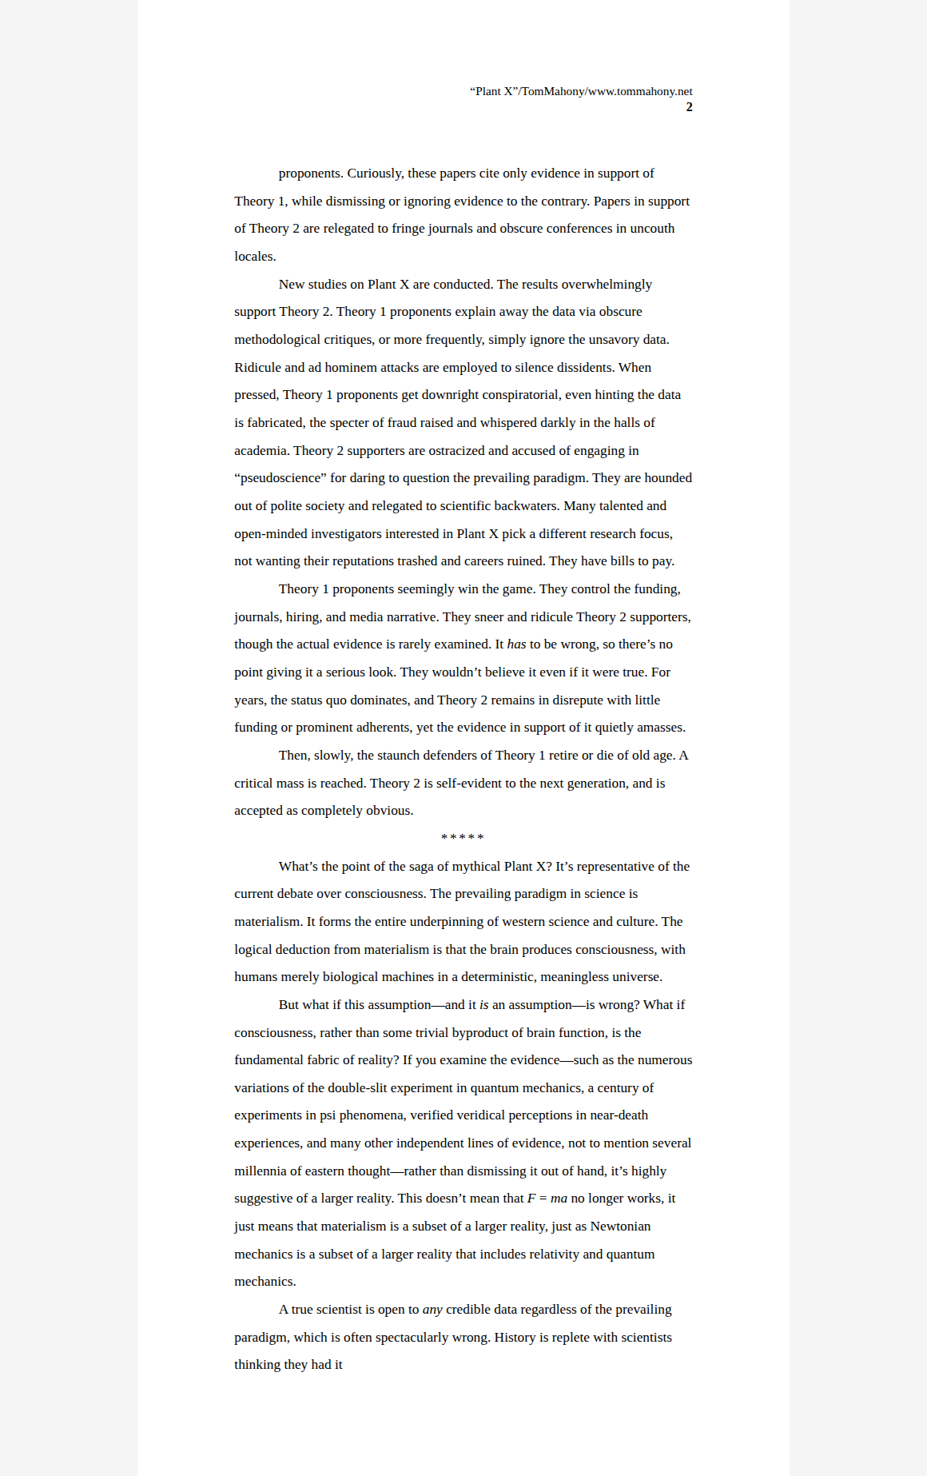“Plant X”/TomMahony/www.tommahony.net 2
proponents. Curiously, these papers cite only evidence in support of Theory 1, while dismissing or ignoring evidence to the contrary. Papers in support of Theory 2 are relegated to fringe journals and obscure conferences in uncouth locales.
New studies on Plant X are conducted. The results overwhelmingly support Theory 2. Theory 1 proponents explain away the data via obscure methodological critiques, or more frequently, simply ignore the unsavory data. Ridicule and ad hominem attacks are employed to silence dissidents. When pressed, Theory 1 proponents get downright conspiratorial, even hinting the data is fabricated, the specter of fraud raised and whispered darkly in the halls of academia. Theory 2 supporters are ostracized and accused of engaging in “pseudoscience” for daring to question the prevailing paradigm. They are hounded out of polite society and relegated to scientific backwaters. Many talented and open-minded investigators interested in Plant X pick a different research focus, not wanting their reputations trashed and careers ruined. They have bills to pay.
Theory 1 proponents seemingly win the game. They control the funding, journals, hiring, and media narrative. They sneer and ridicule Theory 2 supporters, though the actual evidence is rarely examined. It has to be wrong, so there’s no point giving it a serious look. They wouldn’t believe it even if it were true. For years, the status quo dominates, and Theory 2 remains in disrepute with little funding or prominent adherents, yet the evidence in support of it quietly amasses.
Then, slowly, the staunch defenders of Theory 1 retire or die of old age. A critical mass is reached. Theory 2 is self-evident to the next generation, and is accepted as completely obvious.
*****
What’s the point of the saga of mythical Plant X? It’s representative of the current debate over consciousness. The prevailing paradigm in science is materialism. It forms the entire underpinning of western science and culture. The logical deduction from materialism is that the brain produces consciousness, with humans merely biological machines in a deterministic, meaningless universe.
But what if this assumption—and it is an assumption—is wrong? What if consciousness, rather than some trivial byproduct of brain function, is the fundamental fabric of reality? If you examine the evidence—such as the numerous variations of the double-slit experiment in quantum mechanics, a century of experiments in psi phenomena, verified veridical perceptions in near-death experiences, and many other independent lines of evidence, not to mention several millennia of eastern thought—rather than dismissing it out of hand, it’s highly suggestive of a larger reality. This doesn’t mean that F = ma no longer works, it just means that materialism is a subset of a larger reality, just as Newtonian mechanics is a subset of a larger reality that includes relativity and quantum mechanics.
A true scientist is open to any credible data regardless of the prevailing paradigm, which is often spectacularly wrong. History is replete with scientists thinking they had it